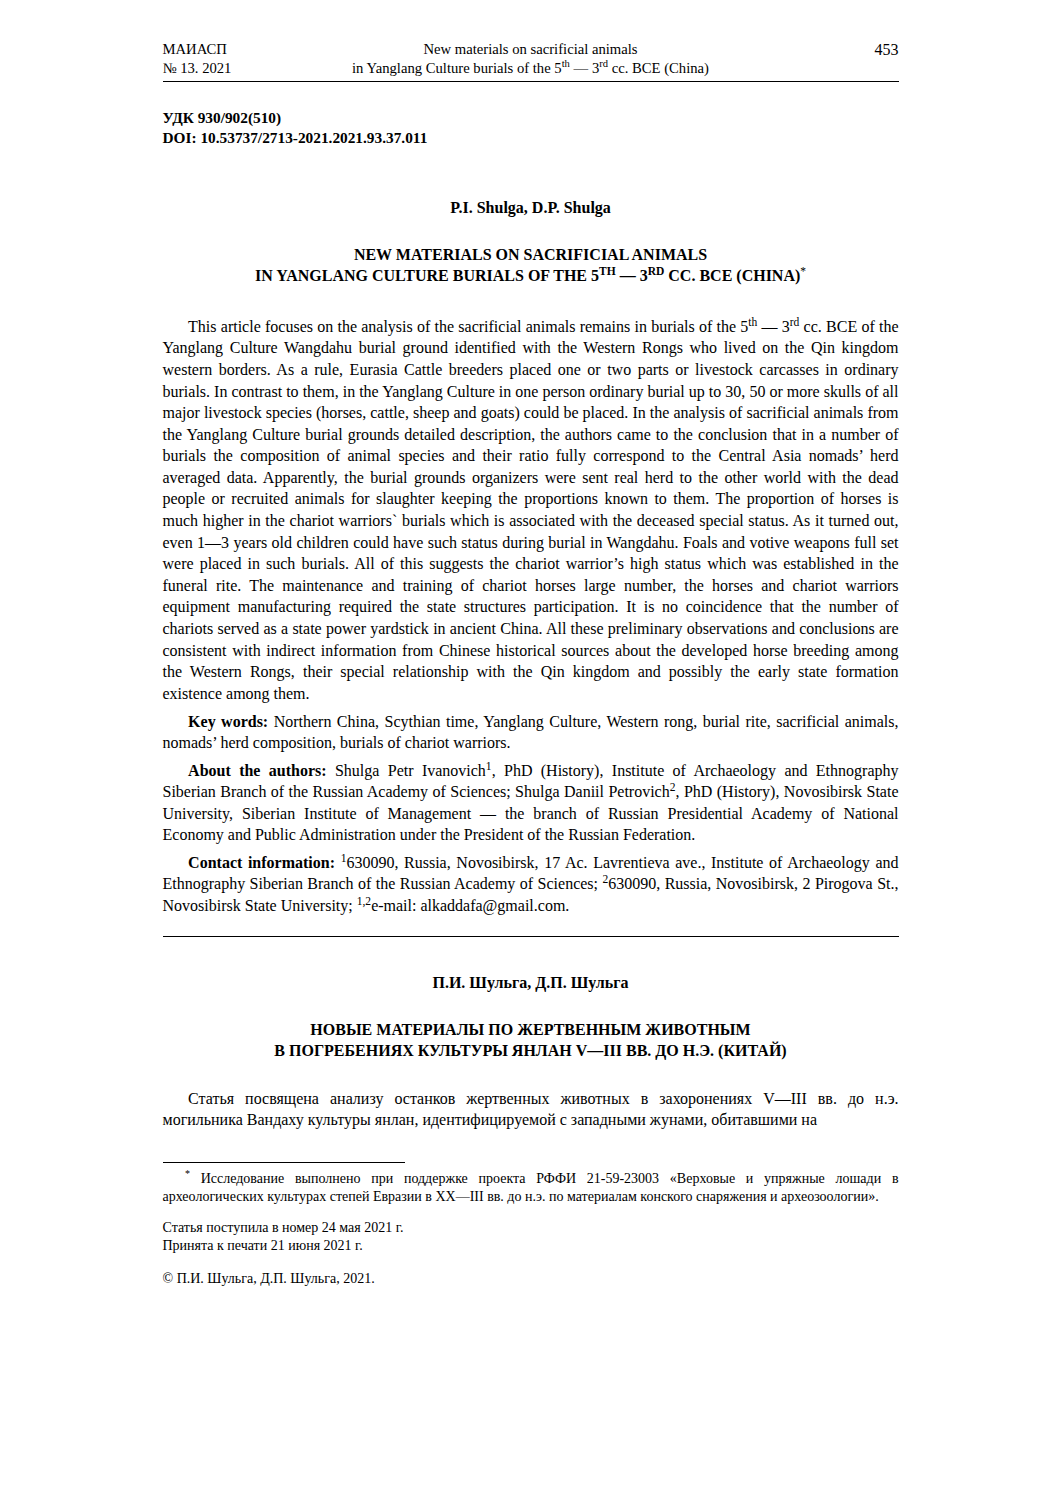МАИАСП
№ 13. 2021
New materials on sacrificial animals
in Yanglang Culture burials of the 5th — 3rd cc. BCE (China)
453
УДК 930/902(510)
DOI: 10.53737/2713-2021.2021.93.37.011
P.I. Shulga, D.P. Shulga
New materials on sacrificial animals
in Yanglang Culture burials of the 5th — 3rd cc. BCE (China)*
This article focuses on the analysis of the sacrificial animals remains in burials of the 5th — 3rd cc. BCE of the Yanglang Culture Wangdahu burial ground identified with the Western Rongs who lived on the Qin kingdom western borders. As a rule, Eurasia Cattle breeders placed one or two parts or livestock carcasses in ordinary burials. In contrast to them, in the Yanglang Culture in one person ordinary burial up to 30, 50 or more skulls of all major livestock species (horses, cattle, sheep and goats) could be placed. In the analysis of sacrificial animals from the Yanglang Culture burial grounds detailed description, the authors came to the conclusion that in a number of burials the composition of animal species and their ratio fully correspond to the Central Asia nomads’ herd averaged data. Apparently, the burial grounds organizers were sent real herd to the other world with the dead people or recruited animals for slaughter keeping the proportions known to them. The proportion of horses is much higher in the chariot warriors` burials which is associated with the deceased special status. As it turned out, even 1—3 years old children could have such status during burial in Wangdahu. Foals and votive weapons full set were placed in such burials. All of this suggests the chariot warrior’s high status which was established in the funeral rite. The maintenance and training of chariot horses large number, the horses and chariot warriors equipment manufacturing required the state structures participation. It is no coincidence that the number of chariots served as a state power yardstick in ancient China. All these preliminary observations and conclusions are consistent with indirect information from Chinese historical sources about the developed horse breeding among the Western Rongs, their special relationship with the Qin kingdom and possibly the early state formation existence among them.
Key words: Northern China, Scythian time, Yanglang Culture, Western rong, burial rite, sacrificial animals, nomads’ herd composition, burials of chariot warriors.
About the authors: Shulga Petr Ivanovich1, PhD (History), Institute of Archaeology and Ethnography Siberian Branch of the Russian Academy of Sciences; Shulga Daniil Petrovich2, PhD (History), Novosibirsk State University, Siberian Institute of Management — the branch of Russian Presidential Academy of National Economy and Public Administration under the President of the Russian Federation.
Contact information: 1630090, Russia, Novosibirsk, 17 Ac. Lavrentieva ave., Institute of Archaeology and Ethnography Siberian Branch of the Russian Academy of Sciences; 2630090, Russia, Novosibirsk, 2 Pirogova St., Novosibirsk State University; 1,2e-mail: alkaddafa@gmail.com.
П.И. Шульга, Д.П. Шульга
Новые материалы по жертвенным животным
в погребениях культуры янлан V—III вв. до н.э. (Китай)
Статья посвящена анализу останков жертвенных животных в захоронениях V—III вв. до н.э. могильника Вандаху культуры янлан, идентифицируемой с западными жунами, обитавшими на
* Исследование выполнено при поддержке проекта РФФИ 21-59-23003 «Верховые и упряжные лошади в археологических культурах степей Евразии в XX—III вв. до н.э. по материалам конского снаряжения и археозоологии».
Статья поступила в номер 24 мая 2021 г.
Принята к печати 21 июня 2021 г.
© П.И. Шульга, Д.П. Шульга, 2021.